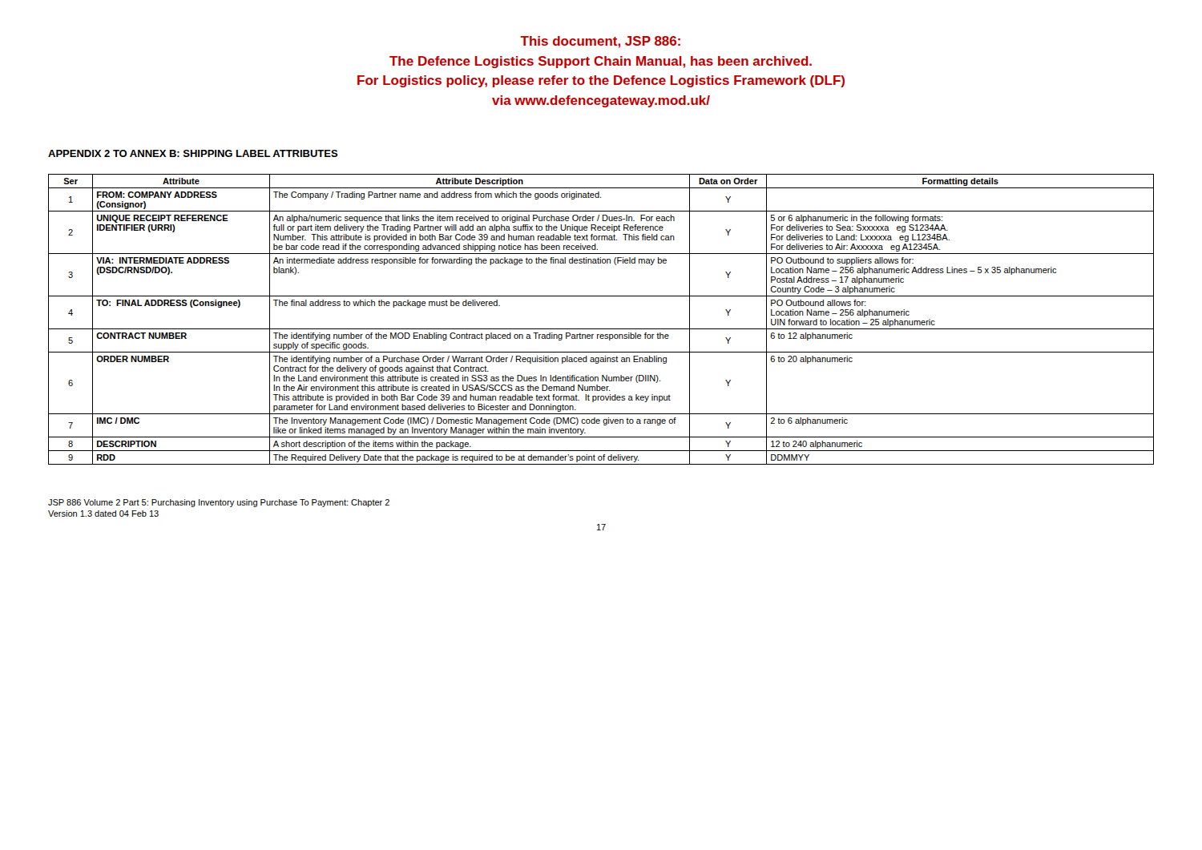This document, JSP 886:
The Defence Logistics Support Chain Manual, has been archived.
For Logistics policy, please refer to the Defence Logistics Framework (DLF)
via www.defencegateway.mod.uk/
APPENDIX 2 TO ANNEX B: SHIPPING LABEL ATTRIBUTES
| Ser | Attribute | Attribute Description | Data on Order | Formatting details |
| --- | --- | --- | --- | --- |
| 1 | FROM: COMPANY ADDRESS (Consignor) | The Company / Trading Partner name and address from which the goods originated. | Y | |
| 2 | UNIQUE RECEIPT REFERENCE IDENTIFIER (URRI) | An alpha/numeric sequence that links the item received to original Purchase Order / Dues-In. For each full or part item delivery the Trading Partner will add an alpha suffix to the Unique Receipt Reference Number. This attribute is provided in both Bar Code 39 and human readable text format. This field can be bar code read if the corresponding advanced shipping notice has been received. | Y | 5 or 6 alphanumeric in the following formats: For deliveries to Sea: Sxxxxxa eg S1234AA. For deliveries to Land: Lxxxxxa eg L1234BA. For deliveries to Air: Axxxxxa eg A12345A. |
| 3 | VIA: INTERMEDIATE ADDRESS (DSDC/RNSD/DO). | An intermediate address responsible for forwarding the package to the final destination (Field may be blank). | Y | PO Outbound to suppliers allows for: Location Name – 256 alphanumeric Address Lines – 5 x 35 alphanumeric Postal Address – 17 alphanumeric Country Code – 3 alphanumeric |
| 4 | TO: FINAL ADDRESS (Consignee) | The final address to which the package must be delivered. | Y | PO Outbound allows for: Location Name – 256 alphanumeric UIN forward to location – 25 alphanumeric |
| 5 | CONTRACT NUMBER | The identifying number of the MOD Enabling Contract placed on a Trading Partner responsible for the supply of specific goods. | Y | 6 to 12 alphanumeric |
| 6 | ORDER NUMBER | The identifying number of a Purchase Order / Warrant Order / Requisition placed against an Enabling Contract for the delivery of goods against that Contract. In the Land environment this attribute is created in SS3 as the Dues In Identification Number (DIIN). In the Air environment this attribute is created in USAS/SCCS as the Demand Number. This attribute is provided in both Bar Code 39 and human readable text format. It provides a key input parameter for Land environment based deliveries to Bicester and Donnington. | Y | 6 to 20 alphanumeric |
| 7 | IMC / DMC | The Inventory Management Code (IMC) / Domestic Management Code (DMC) code given to a range of like or linked items managed by an Inventory Manager within the main inventory. | Y | 2 to 6 alphanumeric |
| 8 | DESCRIPTION | A short description of the items within the package. | Y | 12 to 240 alphanumeric |
| 9 | RDD | The Required Delivery Date that the package is required to be at demander’s point of delivery. | Y | DDMMYY |
JSP 886 Volume 2 Part 5: Purchasing Inventory using Purchase To Payment: Chapter 2
Version 1.3 dated 04 Feb 13
17